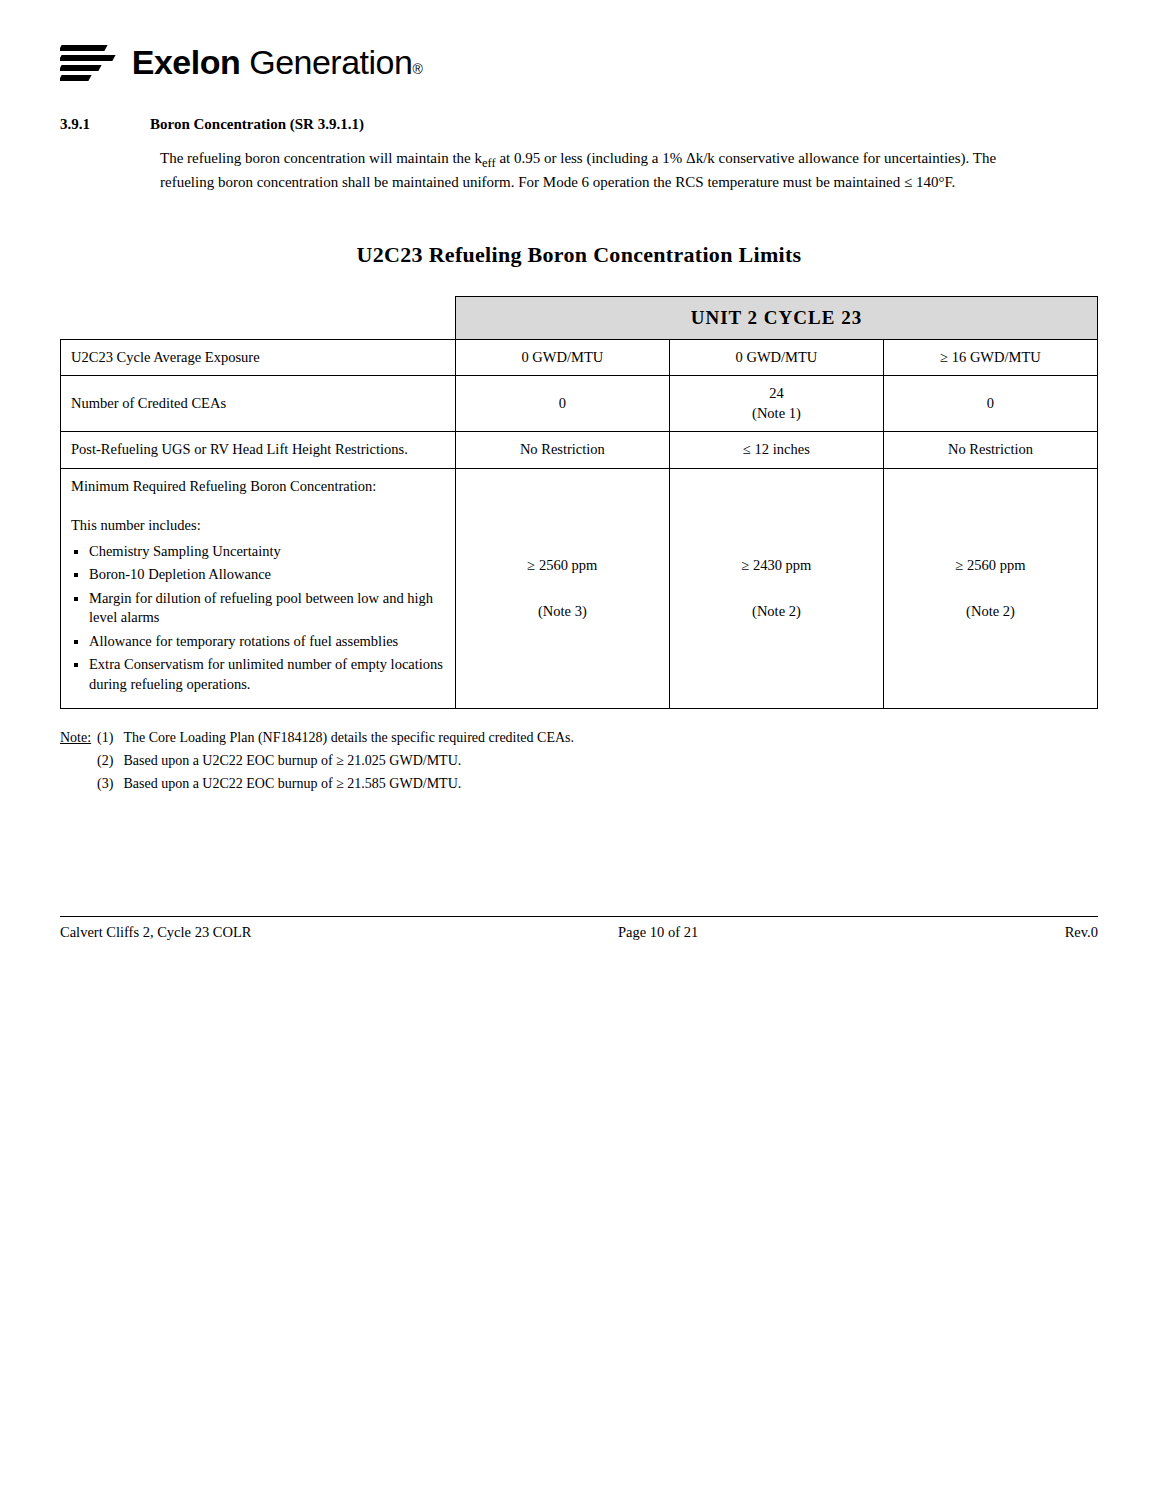Exelon Generation®
3.9.1 Boron Concentration (SR 3.9.1.1)
The refueling boron concentration will maintain the keff at 0.95 or less (including a 1% Δk/k conservative allowance for uncertainties). The refueling boron concentration shall be maintained uniform. For Mode 6 operation the RCS temperature must be maintained ≤ 140°F.
U2C23 Refueling Boron Concentration Limits
| | UNIT 2 CYCLE 23 |
| U2C23 Cycle Average Exposure | 0 GWD/MTU | 0 GWD/MTU | ≥ 16 GWD/MTU |
| Number of Credited CEAs | 0 | 24 (Note 1) | 0 |
| Post-Refueling UGS or RV Head Lift Height Restrictions. | No Restriction | ≤ 12 inches | No Restriction |
| Minimum Required Refueling Boron Concentration: This number includes: Chemistry Sampling Uncertainty Boron-10 Depletion Allowance Margin for dilution of refueling pool between low and high level alarms Allowance for temporary rotations of fuel assemblies Extra Conservatism for unlimited number of empty locations during refueling operations. | ≥ 2560 ppm (Note 3) | ≥ 2430 ppm (Note 2) | ≥ 2560 ppm (Note 2) |
| Note: | (1) | The Core Loading Plan (NF184128) details the specific required credited CEAs. |
| | (2) | Based upon a U2C22 EOC burnup of ≥ 21.025 GWD/MTU. |
| | (3) | Based upon a U2C22 EOC burnup of ≥ 21.585 GWD/MTU. |
Calvert Cliffs 2, Cycle 23 COLR
Page 10 of 21
Rev.0